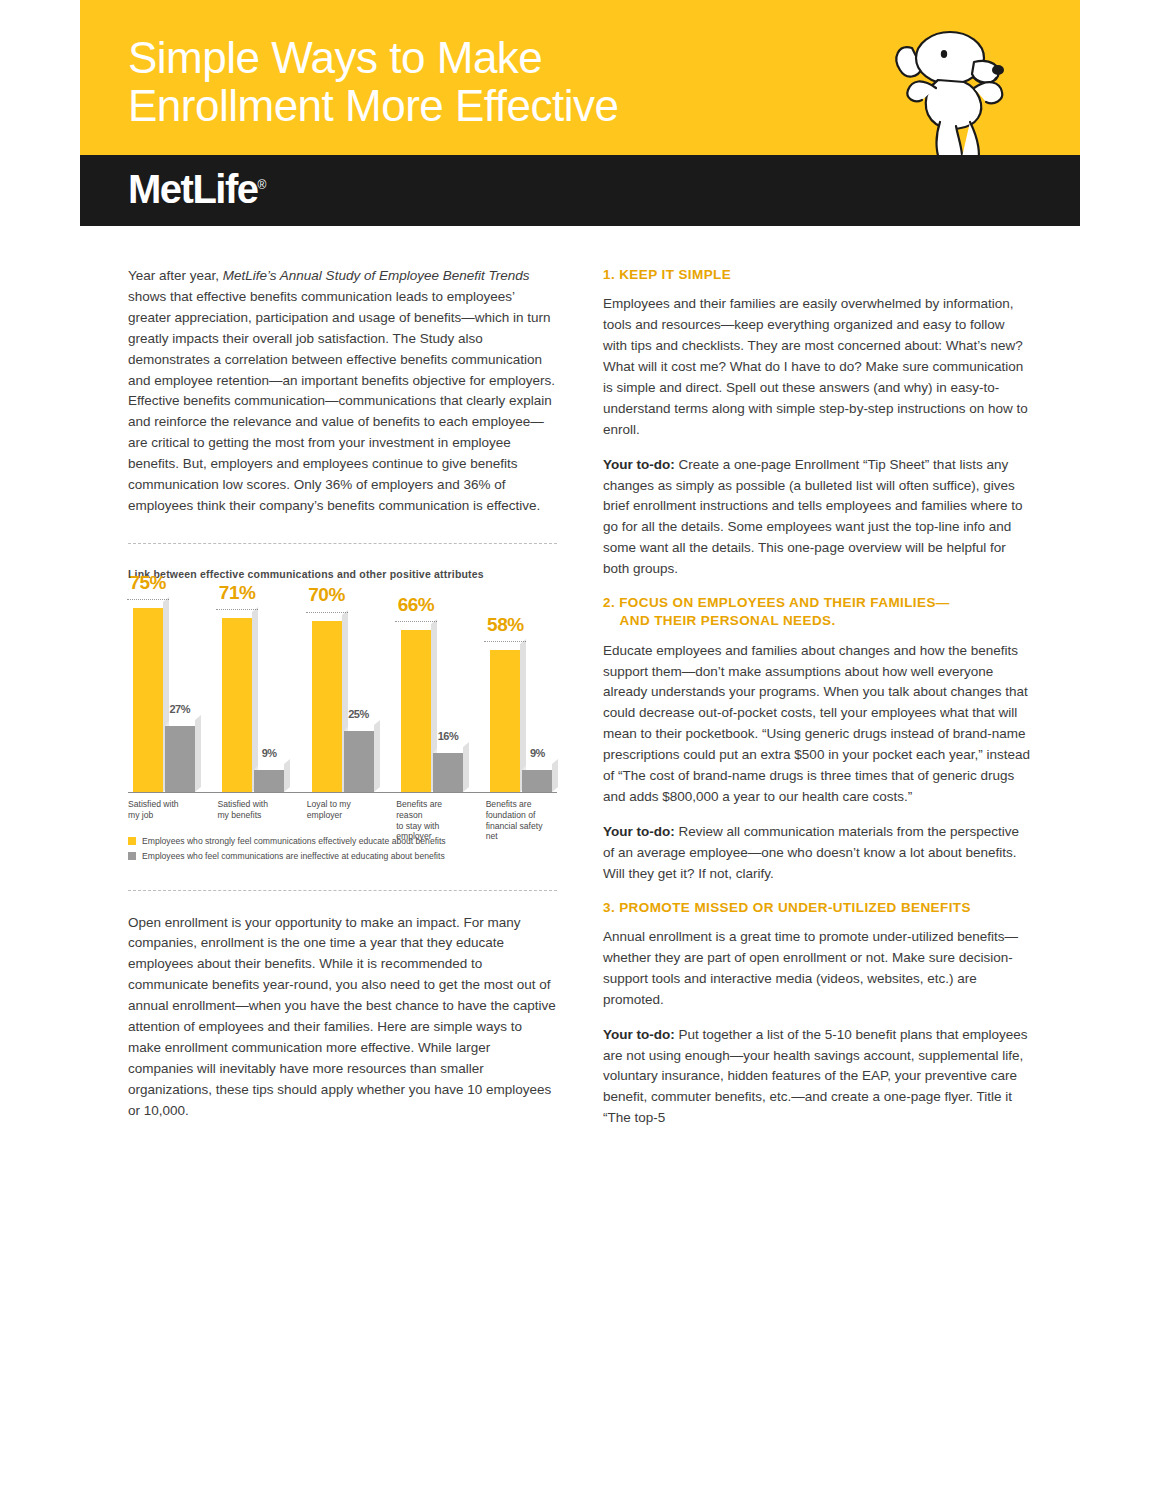Simple Ways to Make
Enrollment More Effective
MetLife®
Year after year, MetLife’s Annual Study of Employee Benefit Trends shows that effective benefits communication leads to employees’ greater appreciation, participation and usage of benefits—which in turn greatly impacts their overall job satisfaction. The Study also demonstrates a correlation between effective benefits communication and employee retention—an important benefits objective for employers. Effective benefits communication—communications that clearly explain and reinforce the relevance and value of benefits to each employee—are critical to getting the most from your investment in employee benefits. But, employers and employees continue to give benefits communication low scores. Only 36% of employers and 36% of employees think their company’s benefits communication is effective.
Link between effective communications and other positive attributes
75%
27%
71%
9%
70%
25%
66%
16%
58%
9%
Satisfied with
my job
Satisfied with
my benefits
Loyal to my
employer
Benefits are reason
to stay with
employer
Benefits are
foundation of
financial safety net
Employees who strongly feel communications effectively educate about benefits
Employees who feel communications are ineffective at educating about benefits
Open enrollment is your opportunity to make an impact. For many companies, enrollment is the one time a year that they educate employees about their benefits. While it is recommended to communicate benefits year-round, you also need to get the most out of annual enrollment—when you have the best chance to have the captive attention of employees and their families. Here are simple ways to make enrollment communication more effective. While larger companies will inevitably have more resources than smaller organizations, these tips should apply whether you have 10 employees or 10,000.
1. KEEP IT SIMPLE
Employees and their families are easily overwhelmed by information, tools and resources—keep everything organized and easy to follow with tips and checklists. They are most concerned about: What’s new? What will it cost me? What do I have to do? Make sure communication is simple and direct. Spell out these answers (and why) in easy-to-understand terms along with simple step-by-step instructions on how to enroll.
Your to-do: Create a one-page Enrollment “Tip Sheet” that lists any changes as simply as possible (a bulleted list will often suffice), gives brief enrollment instructions and tells employees and families where to go for all the details. Some employees want just the top-line info and some want all the details. This one-page overview will be helpful for both groups.
2. FOCUS ON EMPLOYEES AND THEIR FAMILIES—
AND THEIR PERSONAL NEEDS.
Educate employees and families about changes and how the benefits support them—don’t make assumptions about how well everyone already understands your programs. When you talk about changes that could decrease out-of-pocket costs, tell your employees what that will mean to their pocketbook. “Using generic drugs instead of brand-name prescriptions could put an extra $500 in your pocket each year,” instead of “The cost of brand-name drugs is three times that of generic drugs and adds $800,000 a year to our health care costs.”
Your to-do: Review all communication materials from the perspective of an average employee—one who doesn’t know a lot about benefits. Will they get it? If not, clarify.
3. PROMOTE MISSED OR UNDER-UTILIZED BENEFITS
Annual enrollment is a great time to promote under-utilized benefits—whether they are part of open enrollment or not. Make sure decision-support tools and interactive media (videos, websites, etc.) are promoted.
Your to-do: Put together a list of the 5-10 benefit plans that employees are not using enough—your health savings account, supplemental life, voluntary insurance, hidden features of the EAP, your preventive care benefit, commuter benefits, etc.—and create a one-page flyer. Title it “The top-5